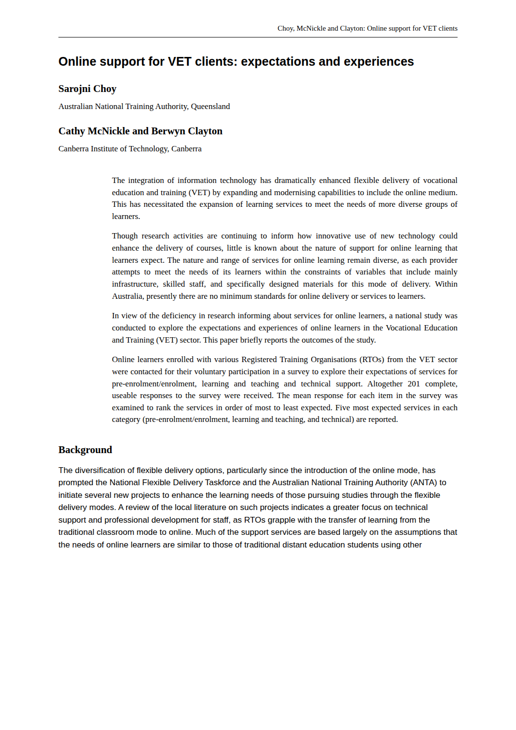Choy, McNickle and Clayton: Online support for VET clients
Online support for VET clients: expectations and experiences
Sarojni Choy
Australian National Training Authority, Queensland
Cathy McNickle and Berwyn Clayton
Canberra Institute of Technology, Canberra
The integration of information technology has dramatically enhanced flexible delivery of vocational education and training (VET) by expanding and modernising capabilities to include the online medium. This has necessitated the expansion of learning services to meet the needs of more diverse groups of learners.
Though research activities are continuing to inform how innovative use of new technology could enhance the delivery of courses, little is known about the nature of support for online learning that learners expect. The nature and range of services for online learning remain diverse, as each provider attempts to meet the needs of its learners within the constraints of variables that include mainly infrastructure, skilled staff, and specifically designed materials for this mode of delivery. Within Australia, presently there are no minimum standards for online delivery or services to learners.
In view of the deficiency in research informing about services for online learners, a national study was conducted to explore the expectations and experiences of online learners in the Vocational Education and Training (VET) sector. This paper briefly reports the outcomes of the study.
Online learners enrolled with various Registered Training Organisations (RTOs) from the VET sector were contacted for their voluntary participation in a survey to explore their expectations of services for pre-enrolment/enrolment, learning and teaching and technical support. Altogether 201 complete, useable responses to the survey were received. The mean response for each item in the survey was examined to rank the services in order of most to least expected. Five most expected services in each category (pre-enrolment/enrolment, learning and teaching, and technical) are reported.
Background
The diversification of flexible delivery options, particularly since the introduction of the online mode, has prompted the National Flexible Delivery Taskforce and the Australian National Training Authority (ANTA) to initiate several new projects to enhance the learning needs of those pursuing studies through the flexible delivery modes. A review of the local literature on such projects indicates a greater focus on technical support and professional development for staff, as RTOs grapple with the transfer of learning from the traditional classroom mode to online. Much of the support services are based largely on the assumptions that the needs of online learners are similar to those of traditional distant education students using other